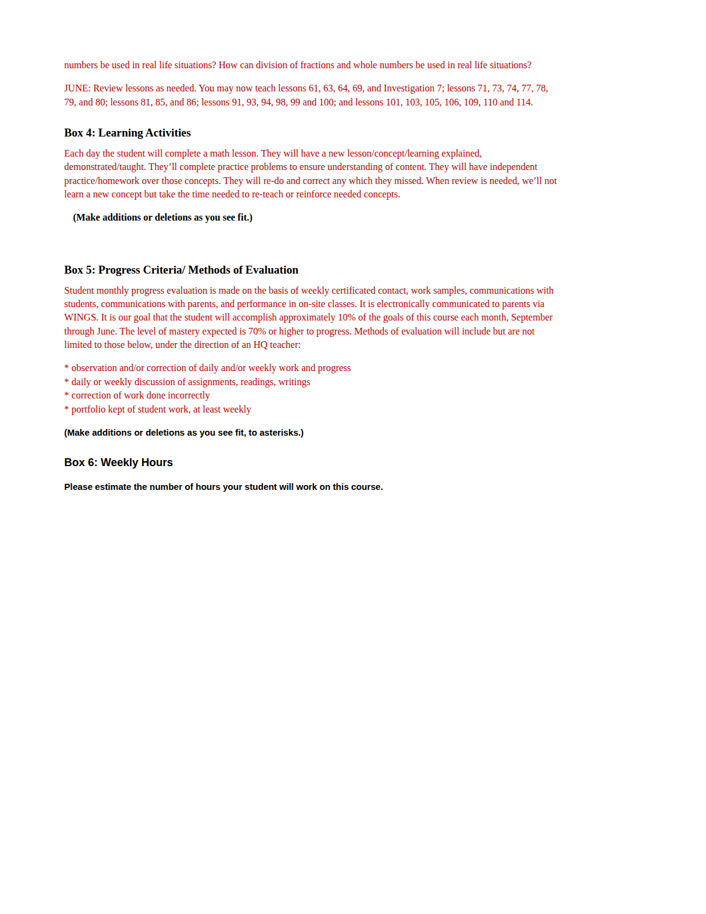numbers be used in real life situations? How can division of fractions and whole numbers be used in real life situations?
JUNE: Review lessons as needed. You may now teach lessons 61, 63, 64, 69, and Investigation 7; lessons 71, 73, 74, 77, 78, 79, and 80; lessons 81, 85, and 86; lessons 91, 93, 94, 98, 99 and 100; and lessons 101, 103, 105, 106, 109, 110 and 114.
Box 4: Learning Activities
Each day the student will complete a math lesson. They will have a new lesson/concept/learning explained, demonstrated/taught. They’ll complete practice problems to ensure understanding of content. They will have independent practice/homework over those concepts. They will re-do and correct any which they missed. When review is needed, we’ll not learn a new concept but take the time needed to re-teach or reinforce needed concepts.
(Make additions or deletions as you see fit.)
Box 5: Progress Criteria/ Methods of Evaluation
Student monthly progress evaluation is made on the basis of weekly certificated contact, work samples, communications with students, communications with parents, and performance in on-site classes. It is electronically communicated to parents via WINGS. It is our goal that the student will accomplish approximately 10% of the goals of this course each month, September through June. The level of mastery expected is 70% or higher to progress. Methods of evaluation will include but are not limited to those below, under the direction of an HQ teacher:
* observation and/or correction of daily and/or weekly work and progress
* daily or weekly discussion of assignments, readings, writings
* correction of work done incorrectly
* portfolio kept of student work, at least weekly
(Make additions or deletions as you see fit, to asterisks.)
Box 6: Weekly Hours
Please estimate the number of hours your student will work on this course.